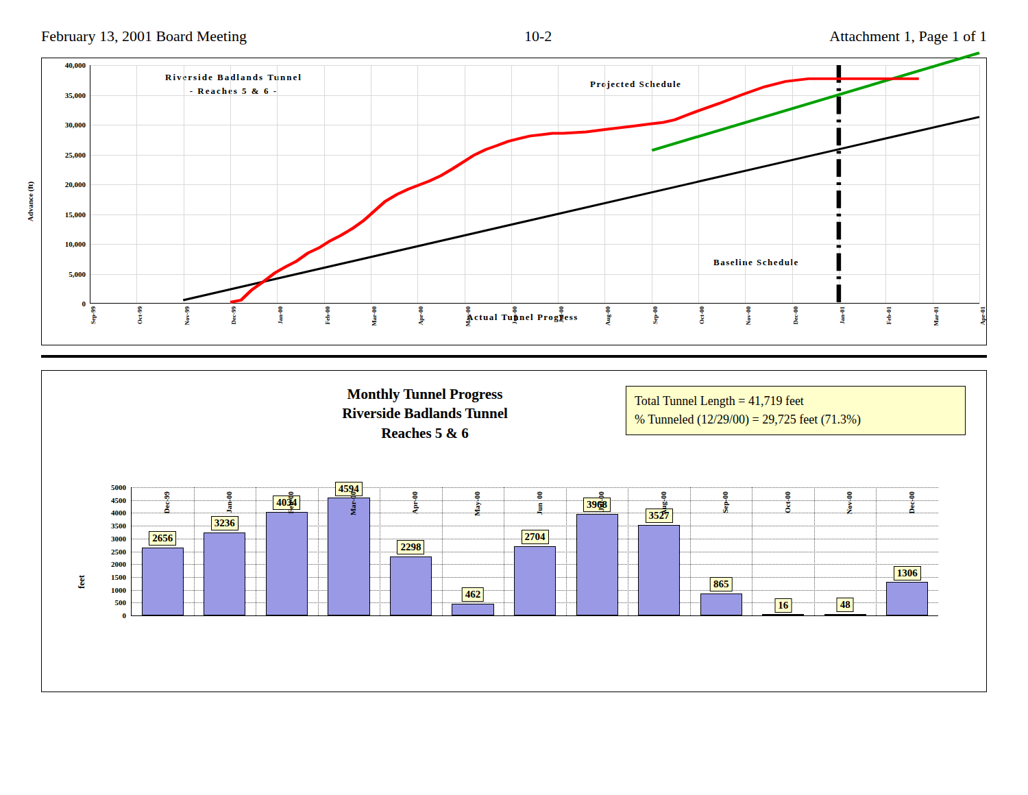February 13, 2001 Board Meeting
10-2
Attachment 1, Page 1 of 1
Advance (ft)
Riverside Badlands Tunnel
- Reaches 5 & 6 -
Projected Schedule
Baseline Schedule
Actual Tunnel Progress
0
5,000
10,000
15,000
20,000
25,000
30,000
35,000
40,000
Sep-99
Oct-99
Nov-99
Dec-99
Jan-00
Feb-00
Mar-00
Apr-00
May-00
Jun-00
Jul-00
Aug-00
Sep-00
Oct-00
Nov-00
Dec-00
Jan-01
Feb-01
Mar-01
Apr-01
Total Tunnel Length = 41,719 feet
% Tunneled (12/29/00) = 29,725 feet (71.3%)
Monthly Tunnel Progress
Riverside Badlands Tunnel
Reaches 5 & 6
feet
0
500
1000
1500
2000
2500
3000
3500
4000
4500
5000
2656
3236
4034
4594
2298
462
2704
3968
3527
865
16
48
1306
Dec-99
Jan-00
Feb-00
Mar-00
Apr-00
May-00
Jun 00
Jul-00
Aug-00
Sep-00
Oct-00
Nov-00
Dec-00